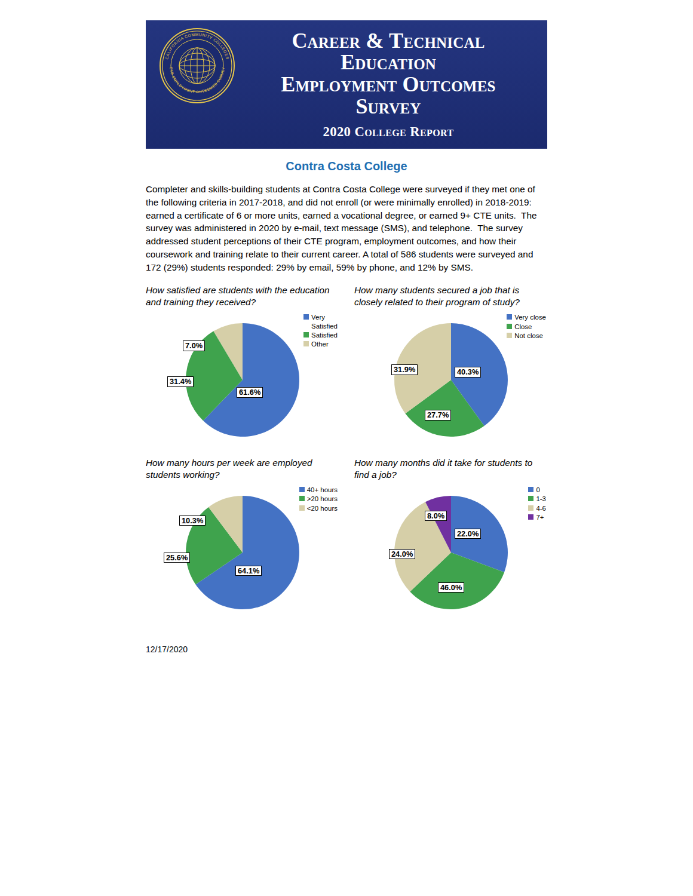CALIFORNIA COMMUNITY COLLEGES CTE EMPLOYMENT OUTCOMES SURVEY
Career & Technical Education
Employment Outcomes Survey
2020 College Report
Contra Costa College
Completer and skills-building students at Contra Costa College were surveyed if they met one of the following criteria in 2017-2018, and did not enroll (or were minimally enrolled) in 2018-2019: earned a certificate of 6 or more units, earned a vocational degree, or earned 9+ CTE units. The survey was administered in 2020 by e-mail, text message (SMS), and telephone. The survey addressed student perceptions of their CTE program, employment outcomes, and how their coursework and training relate to their current career. A total of 586 students were surveyed and 172 (29%) students responded: 29% by email, 59% by phone, and 12% by SMS.
How satisfied are students with the education and training they received?
Very Satisfied
Satisfied
Other
7.0%
31.4%
61.6%
How many students secured a job that is closely related to their program of study?
Very close
Close
Not close
31.9%
40.3%
27.7%
How many hours per week are employed students working?
40+ hours
>20 hours
<20 hours
10.3%
25.6%
64.1%
How many months did it take for students to find a job?
0
1-3
4-6
7+
8.0%
22.0%
24.0%
46.0%
12/17/2020